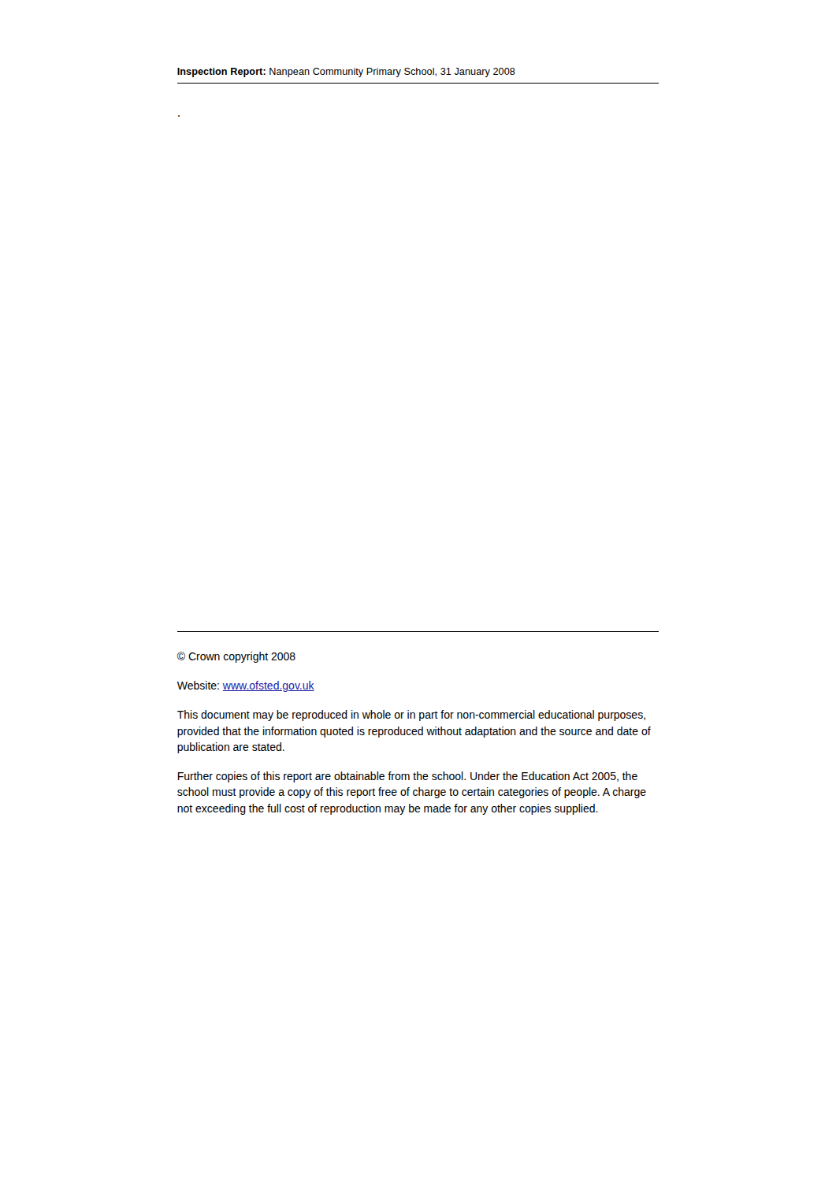Inspection Report: Nanpean Community Primary School, 31 January 2008
.
© Crown copyright 2008
Website: www.ofsted.gov.uk
This document may be reproduced in whole or in part for non-commercial educational purposes, provided that the information quoted is reproduced without adaptation and the source and date of publication are stated.
Further copies of this report are obtainable from the school. Under the Education Act 2005, the school must provide a copy of this report free of charge to certain categories of people. A charge not exceeding the full cost of reproduction may be made for any other copies supplied.